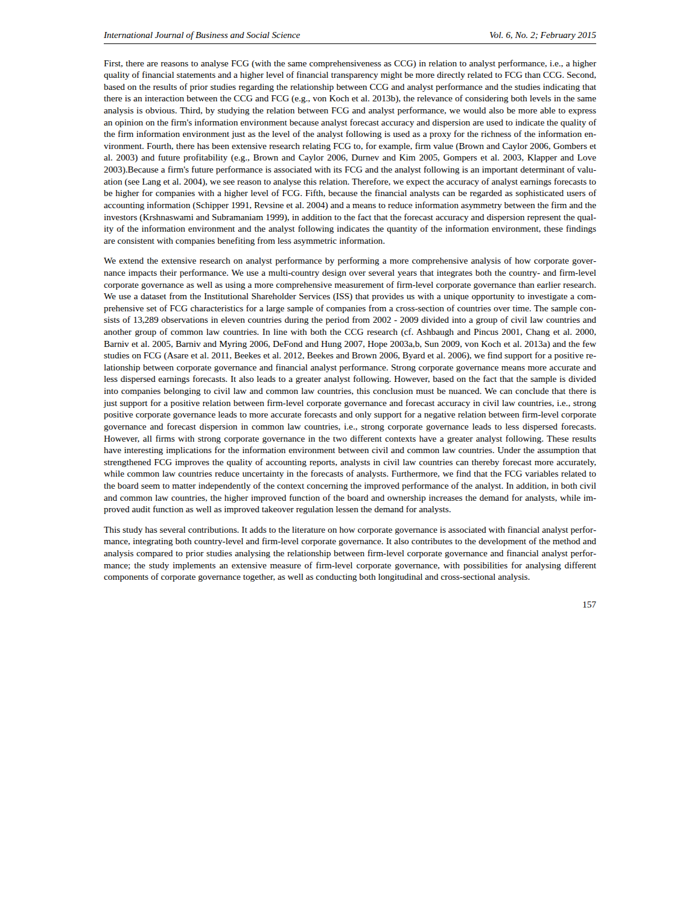International Journal of Business and Social Science
Vol. 6, No. 2; February 2015
First, there are reasons to analyse FCG (with the same comprehensiveness as CCG) in relation to analyst performance, i.e., a higher quality of financial statements and a higher level of financial transparency might be more directly related to FCG than CCG. Second, based on the results of prior studies regarding the relationship between CCG and analyst performance and the studies indicating that there is an interaction between the CCG and FCG (e.g., von Koch et al. 2013b), the relevance of considering both levels in the same analysis is obvious. Third, by studying the relation between FCG and analyst performance, we would also be more able to express an opinion on the firm's information environment because analyst forecast accuracy and dispersion are used to indicate the quality of the firm information environment just as the level of the analyst following is used as a proxy for the richness of the information environment. Fourth, there has been extensive research relating FCG to, for example, firm value (Brown and Caylor 2006, Gombers et al. 2003) and future profitability (e.g., Brown and Caylor 2006, Durnev and Kim 2005, Gompers et al. 2003, Klapper and Love 2003).Because a firm's future performance is associated with its FCG and the analyst following is an important determinant of valuation (see Lang et al. 2004), we see reason to analyse this relation. Therefore, we expect the accuracy of analyst earnings forecasts to be higher for companies with a higher level of FCG. Fifth, because the financial analysts can be regarded as sophisticated users of accounting information (Schipper 1991, Revsine et al. 2004) and a means to reduce information asymmetry between the firm and the investors (Krshnaswami and Subramaniam 1999), in addition to the fact that the forecast accuracy and dispersion represent the quality of the information environment and the analyst following indicates the quantity of the information environment, these findings are consistent with companies benefiting from less asymmetric information.
We extend the extensive research on analyst performance by performing a more comprehensive analysis of how corporate governance impacts their performance. We use a multi-country design over several years that integrates both the country- and firm-level corporate governance as well as using a more comprehensive measurement of firm-level corporate governance than earlier research. We use a dataset from the Institutional Shareholder Services (ISS) that provides us with a unique opportunity to investigate a comprehensive set of FCG characteristics for a large sample of companies from a cross-section of countries over time. The sample consists of 13,289 observations in eleven countries during the period from 2002 - 2009 divided into a group of civil law countries and another group of common law countries. In line with both the CCG research (cf. Ashbaugh and Pincus 2001, Chang et al. 2000, Barniv et al. 2005, Barniv and Myring 2006, DeFond and Hung 2007, Hope 2003a,b, Sun 2009, von Koch et al. 2013a) and the few studies on FCG (Asare et al. 2011, Beekes et al. 2012, Beekes and Brown 2006, Byard et al. 2006), we find support for a positive relationship between corporate governance and financial analyst performance. Strong corporate governance means more accurate and less dispersed earnings forecasts. It also leads to a greater analyst following. However, based on the fact that the sample is divided into companies belonging to civil law and common law countries, this conclusion must be nuanced. We can conclude that there is just support for a positive relation between firm-level corporate governance and forecast accuracy in civil law countries, i.e., strong positive corporate governance leads to more accurate forecasts and only support for a negative relation between firm-level corporate governance and forecast dispersion in common law countries, i.e., strong corporate governance leads to less dispersed forecasts. However, all firms with strong corporate governance in the two different contexts have a greater analyst following. These results have interesting implications for the information environment between civil and common law countries. Under the assumption that strengthened FCG improves the quality of accounting reports, analysts in civil law countries can thereby forecast more accurately, while common law countries reduce uncertainty in the forecasts of analysts. Furthermore, we find that the FCG variables related to the board seem to matter independently of the context concerning the improved performance of the analyst. In addition, in both civil and common law countries, the higher improved function of the board and ownership increases the demand for analysts, while improved audit function as well as improved takeover regulation lessen the demand for analysts.
This study has several contributions. It adds to the literature on how corporate governance is associated with financial analyst performance, integrating both country-level and firm-level corporate governance. It also contributes to the development of the method and analysis compared to prior studies analysing the relationship between firm-level corporate governance and financial analyst performance; the study implements an extensive measure of firm-level corporate governance, with possibilities for analysing different components of corporate governance together, as well as conducting both longitudinal and cross-sectional analysis.
157